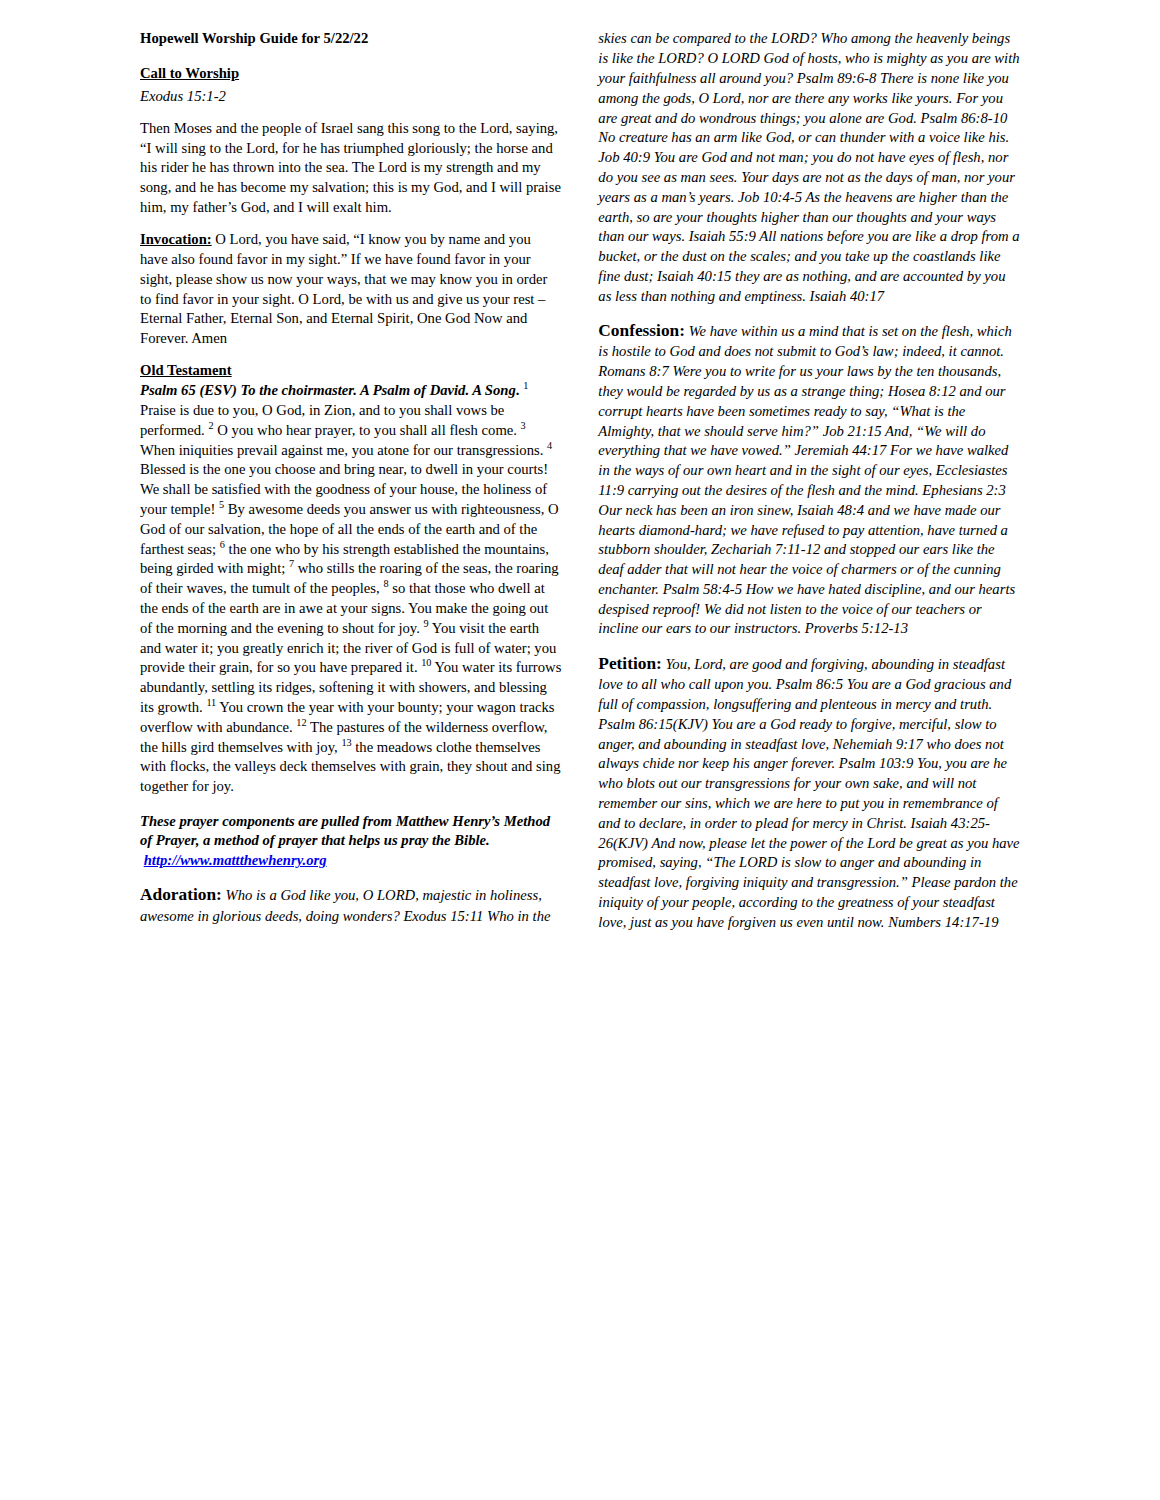Hopewell Worship Guide for 5/22/22
Call to Worship
Exodus 15:1-2
Then Moses and the people of Israel sang this song to the Lord, saying, “I will sing to the Lord, for he has triumphed gloriously; the horse and his rider he has thrown into the sea. The Lord is my strength and my song, and he has become my salvation; this is my God, and I will praise him, my father’s God, and I will exalt him.
Invocation: O Lord, you have said, “I know you by name and you have also found favor in my sight.” If we have found favor in your sight, please show us now your ways, that we may know you in order to find favor in your sight. O Lord, be with us and give us your rest – Eternal Father, Eternal Son, and Eternal Spirit, One God Now and Forever. Amen
Old Testament
Psalm 65 (ESV) To the choirmaster. A Psalm of David. A Song. 1 Praise is due to you, O God, in Zion, and to you shall vows be performed. 2 O you who hear prayer, to you shall all flesh come. 3 When iniquities prevail against me, you atone for our transgressions. 4 Blessed is the one you choose and bring near, to dwell in your courts! We shall be satisfied with the goodness of your house, the holiness of your temple! 5 By awesome deeds you answer us with righteousness, O God of our salvation, the hope of all the ends of the earth and of the farthest seas; 6 the one who by his strength established the mountains, being girded with might; 7 who stills the roaring of the seas, the roaring of their waves, the tumult of the peoples, 8 so that those who dwell at the ends of the earth are in awe at your signs. You make the going out of the morning and the evening to shout for joy. 9 You visit the earth and water it; you greatly enrich it; the river of God is full of water; you provide their grain, for so you have prepared it. 10 You water its furrows abundantly, settling its ridges, softening it with showers, and blessing its growth. 11 You crown the year with your bounty; your wagon tracks overflow with abundance. 12 The pastures of the wilderness overflow, the hills gird themselves with joy, 13 the meadows clothe themselves with flocks, the valleys deck themselves with grain, they shout and sing together for joy.
These prayer components are pulled from Matthew Henry’s Method of Prayer, a method of prayer that helps us pray the Bible. http://www.mattthewhenry.org
Adoration: Who is a God like you, O LORD, majestic in holiness, awesome in glorious deeds, doing wonders? Exodus 15:11 Who in the skies can be compared to the LORD? Who among the heavenly beings is like the LORD? O LORD God of hosts, who is mighty as you are with your faithfulness all around you? Psalm 89:6-8 There is none like you among the gods, O Lord, nor are there any works like yours. For you are great and do wondrous things; you alone are God. Psalm 86:8-10 No creature has an arm like God, or can thunder with a voice like his. Job 40:9 You are God and not man; you do not have eyes of flesh, nor do you see as man sees. Your days are not as the days of man, nor your years as a man’s years. Job 10:4-5 As the heavens are higher than the earth, so are your thoughts higher than our thoughts and your ways than our ways. Isaiah 55:9 All nations before you are like a drop from a bucket, or the dust on the scales; and you take up the coastlands like fine dust; Isaiah 40:15 they are as nothing, and are accounted by you as less than nothing and emptiness. Isaiah 40:17
Confession: We have within us a mind that is set on the flesh, which is hostile to God and does not submit to God’s law; indeed, it cannot. Romans 8:7 Were you to write for us your laws by the ten thousands, they would be regarded by us as a strange thing; Hosea 8:12 and our corrupt hearts have been sometimes ready to say, “What is the Almighty, that we should serve him?” Job 21:15 And, “We will do everything that we have vowed.” Jeremiah 44:17 For we have walked in the ways of our own heart and in the sight of our eyes, Ecclesiastes 11:9 carrying out the desires of the flesh and the mind. Ephesians 2:3 Our neck has been an iron sinew, Isaiah 48:4 and we have made our hearts diamond-hard; we have refused to pay attention, have turned a stubborn shoulder, Zechariah 7:11-12 and stopped our ears like the deaf adder that will not hear the voice of charmers or of the cunning enchanter. Psalm 58:4-5 How we have hated discipline, and our hearts despised reproof! We did not listen to the voice of our teachers or incline our ears to our instructors. Proverbs 5:12-13
Petition: You, Lord, are good and forgiving, abounding in steadfast love to all who call upon you. Psalm 86:5 You are a God gracious and full of compassion, longsuffering and plenteous in mercy and truth. Psalm 86:15(KJV) You are a God ready to forgive, merciful, slow to anger, and abounding in steadfast love, Nehemiah 9:17 who does not always chide nor keep his anger forever. Psalm 103:9 You, you are he who blots out our transgressions for your own sake, and will not remember our sins, which we are here to put you in remembrance of and to declare, in order to plead for mercy in Christ. Isaiah 43:25-26(KJV) And now, please let the power of the Lord be great as you have promised, saying, “The LORD is slow to anger and abounding in steadfast love, forgiving iniquity and transgression.” Please pardon the iniquity of your people, according to the greatness of your steadfast love, just as you have forgiven us even until now. Numbers 14:17-19